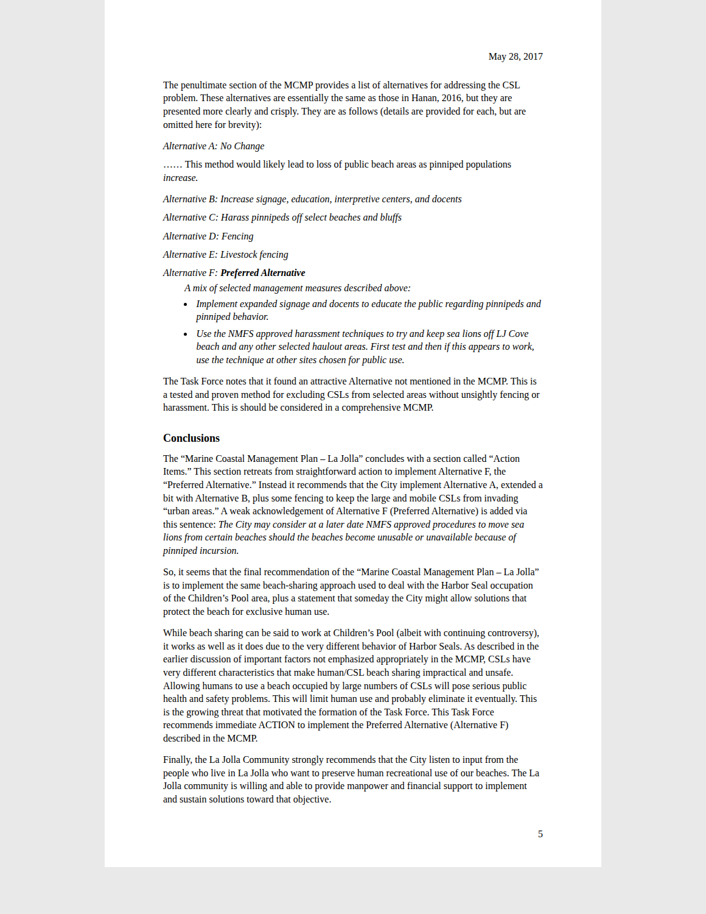May 28, 2017
The penultimate section of the MCMP provides a list of alternatives for addressing the CSL problem. These alternatives are essentially the same as those in Hanan, 2016, but they are presented more clearly and crisply. They are as follows (details are provided for each, but are omitted here for brevity):
Alternative A: No Change
…… This method would likely lead to loss of public beach areas as pinniped populations increase.
Alternative B: Increase signage, education, interpretive centers, and docents
Alternative C: Harass pinnipeds off select beaches and bluffs
Alternative D: Fencing
Alternative E: Livestock fencing
Alternative F: Preferred Alternative
A mix of selected management measures described above:
Implement expanded signage and docents to educate the public regarding pinnipeds and pinniped behavior.
Use the NMFS approved harassment techniques to try and keep sea lions off LJ Cove beach and any other selected haulout areas. First test and then if this appears to work, use the technique at other sites chosen for public use.
The Task Force notes that it found an attractive Alternative not mentioned in the MCMP. This is a tested and proven method for excluding CSLs from selected areas without unsightly fencing or harassment. This is should be considered in a comprehensive MCMP.
Conclusions
The “Marine Coastal Management Plan – La Jolla” concludes with a section called “Action Items.” This section retreats from straightforward action to implement Alternative F, the “Preferred Alternative.” Instead it recommends that the City implement Alternative A, extended a bit with Alternative B, plus some fencing to keep the large and mobile CSLs from invading “urban areas.” A weak acknowledgement of Alternative F (Preferred Alternative) is added via this sentence: The City may consider at a later date NMFS approved procedures to move sea lions from certain beaches should the beaches become unusable or unavailable because of pinniped incursion.
So, it seems that the final recommendation of the “Marine Coastal Management Plan – La Jolla” is to implement the same beach-sharing approach used to deal with the Harbor Seal occupation of the Children’s Pool area, plus a statement that someday the City might allow solutions that protect the beach for exclusive human use.
While beach sharing can be said to work at Children’s Pool (albeit with continuing controversy), it works as well as it does due to the very different behavior of Harbor Seals. As described in the earlier discussion of important factors not emphasized appropriately in the MCMP, CSLs have very different characteristics that make human/CSL beach sharing impractical and unsafe. Allowing humans to use a beach occupied by large numbers of CSLs will pose serious public health and safety problems. This will limit human use and probably eliminate it eventually. This is the growing threat that motivated the formation of the Task Force. This Task Force recommends immediate ACTION to implement the Preferred Alternative (Alternative F) described in the MCMP.
Finally, the La Jolla Community strongly recommends that the City listen to input from the people who live in La Jolla who want to preserve human recreational use of our beaches. The La Jolla community is willing and able to provide manpower and financial support to implement and sustain solutions toward that objective.
5